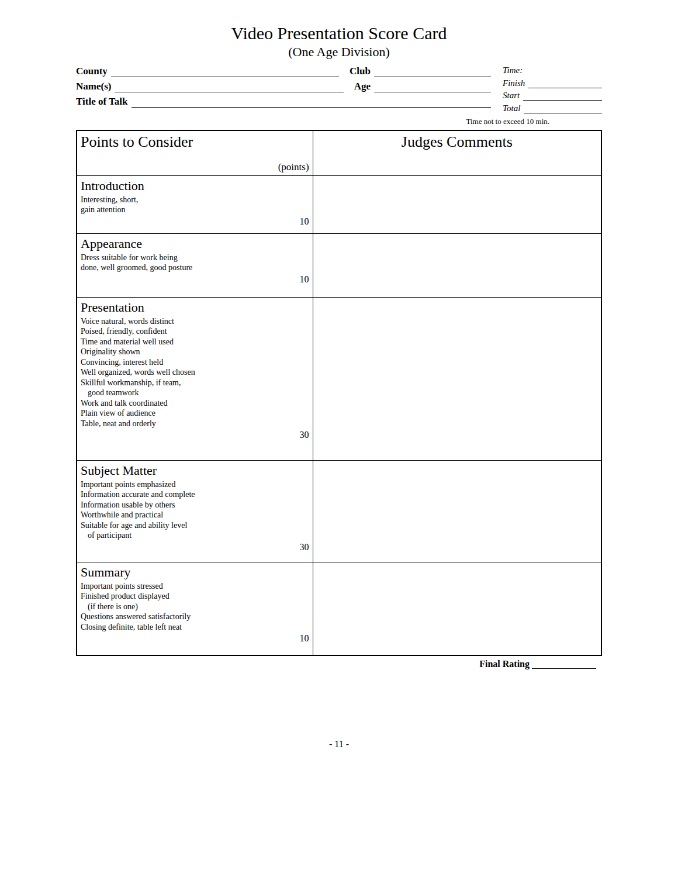Video Presentation Score Card
(One Age Division)
County Club
Name(s) Age
Title of Talk
Time:
Finish
Start
Total
Time not to exceed 10 min.
| Points to Consider (points) | Judges Comments |
| --- | --- |
| Introduction Interesting, short, gain attention 10 | |
| Appearance Dress suitable for work being done, well groomed, good posture 10 | |
| Presentation Voice natural, words distinct Poised, friendly, confident Time and material well used Originality shown Convincing, interest held Well organized, words well chosen Skillful workmanship, if team, good teamwork Work and talk coordinated Plain view of audience Table, neat and orderly 30 | |
| Subject Matter Important points emphasized Information accurate and complete Information usable by others Worthwhile and practical Suitable for age and ability level of participant 30 | |
| Summary Important points stressed Finished product displayed (if there is one) Questions answered satisfactorily Closing definite, table left neat 10 | |
Final Rating
- 11 -